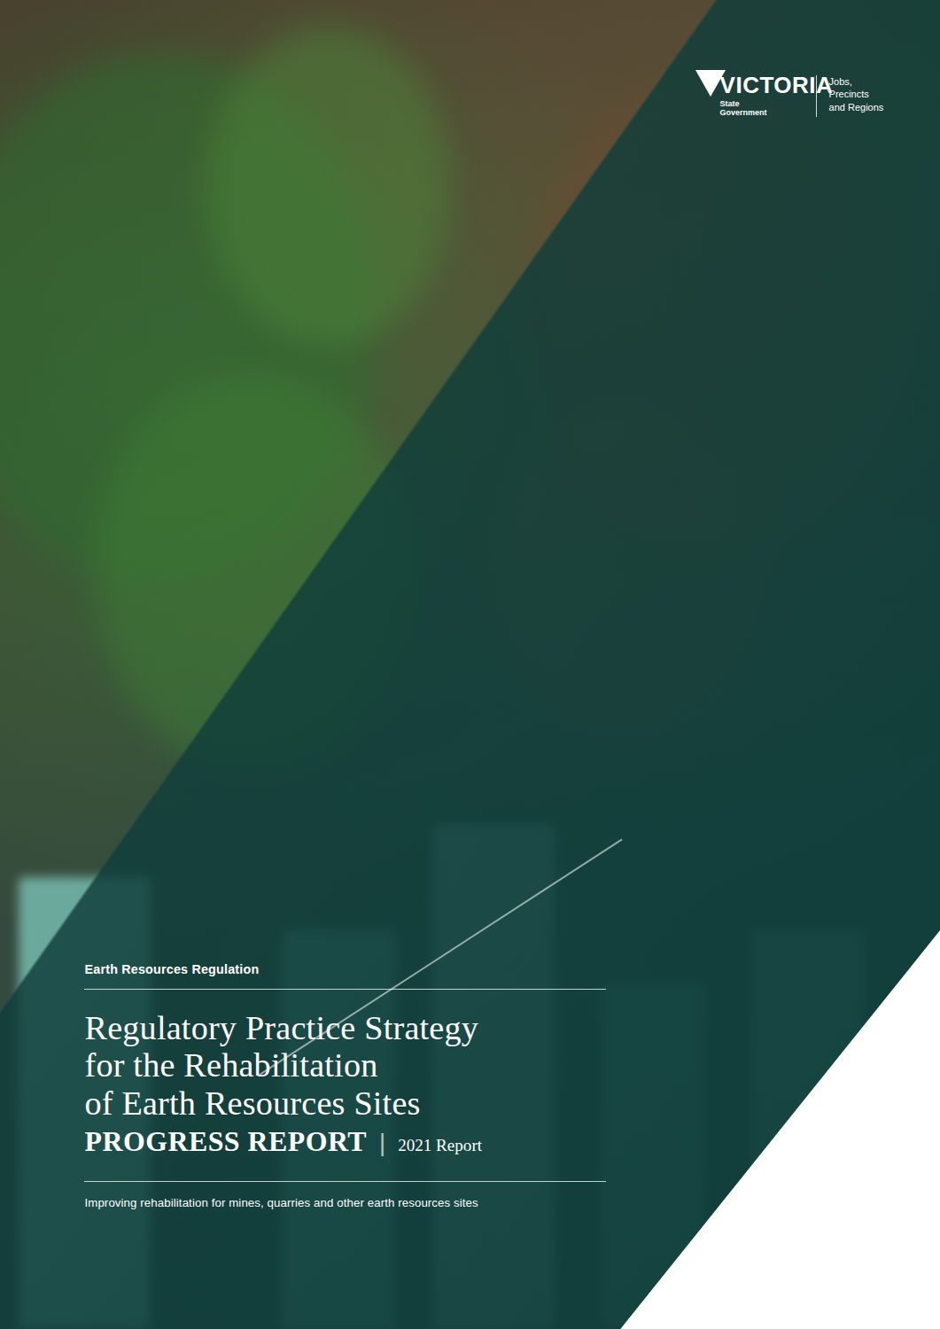VICTORIA
State
Government
Jobs,
Precincts
and Regions
Earth Resources Regulation
Regulatory Practice Strategy
for the Rehabilitation
of Earth Resources Sites
PROGRESS REPORT | 2021 Report
Improving rehabilitation for mines, quarries and other earth resources sites